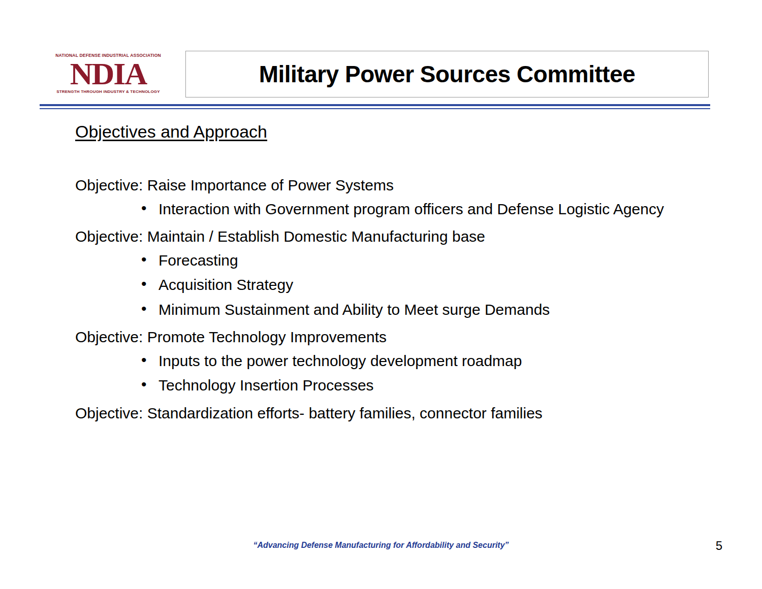NATIONAL DEFENSE INDUSTRIAL ASSOCIATION
NDIA
STRENGTH THROUGH INDUSTRY & TECHNOLOGY
Military Power Sources Committee
Objectives and Approach
Objective: Raise Importance of Power Systems
Interaction with Government program officers and Defense Logistic Agency
Objective: Maintain / Establish Domestic Manufacturing base
Forecasting
Acquisition Strategy
Minimum Sustainment and Ability to Meet surge Demands
Objective: Promote Technology Improvements
Inputs to the power technology development roadmap
Technology Insertion Processes
Objective: Standardization efforts- battery families, connector families
“Advancing Defense Manufacturing for Affordability and Security”
5